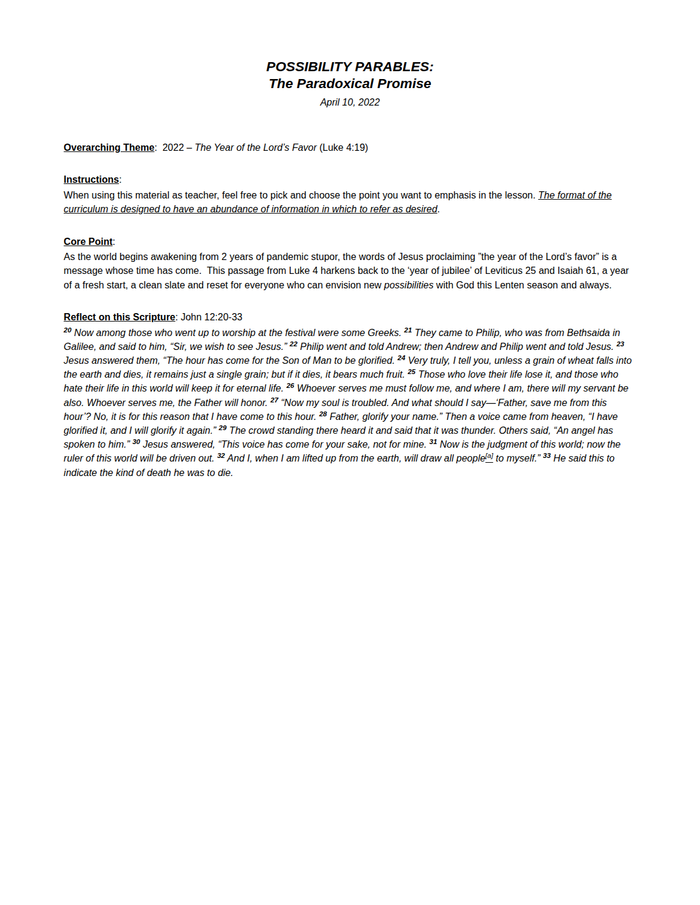POSSIBILITY PARABLES:
The Paradoxical Promise
April 10, 2022
Overarching Theme: 2022 – The Year of the Lord’s Favor (Luke 4:19)
Instructions:
When using this material as teacher, feel free to pick and choose the point you want to emphasis in the lesson. The format of the curriculum is designed to have an abundance of information in which to refer as desired.
Core Point:
As the world begins awakening from 2 years of pandemic stupor, the words of Jesus proclaiming ”the year of the Lord’s favor” is a message whose time has come. This passage from Luke 4 harkens back to the ‘year of jubilee’ of Leviticus 25 and Isaiah 61, a year of a fresh start, a clean slate and reset for everyone who can envision new possibilities with God this Lenten season and always.
Reflect on this Scripture: John 12:20-33
20 Now among those who went up to worship at the festival were some Greeks. 21 They came to Philip, who was from Bethsaida in Galilee, and said to him, “Sir, we wish to see Jesus.” 22 Philip went and told Andrew; then Andrew and Philip went and told Jesus. 23 Jesus answered them, “The hour has come for the Son of Man to be glorified. 24 Very truly, I tell you, unless a grain of wheat falls into the earth and dies, it remains just a single grain; but if it dies, it bears much fruit. 25 Those who love their life lose it, and those who hate their life in this world will keep it for eternal life. 26 Whoever serves me must follow me, and where I am, there will my servant be also. Whoever serves me, the Father will honor. 27 “Now my soul is troubled. And what should I say—‘Father, save me from this hour’? No, it is for this reason that I have come to this hour. 28 Father, glorify your name.” Then a voice came from heaven, “I have glorified it, and I will glorify it again.” 29 The crowd standing there heard it and said that it was thunder. Others said, “An angel has spoken to him.” 30 Jesus answered, “This voice has come for your sake, not for mine. 31 Now is the judgment of this world; now the ruler of this world will be driven out. 32 And I, when I am lifted up from the earth, will draw all people[a] to myself.” 33 He said this to indicate the kind of death he was to die.